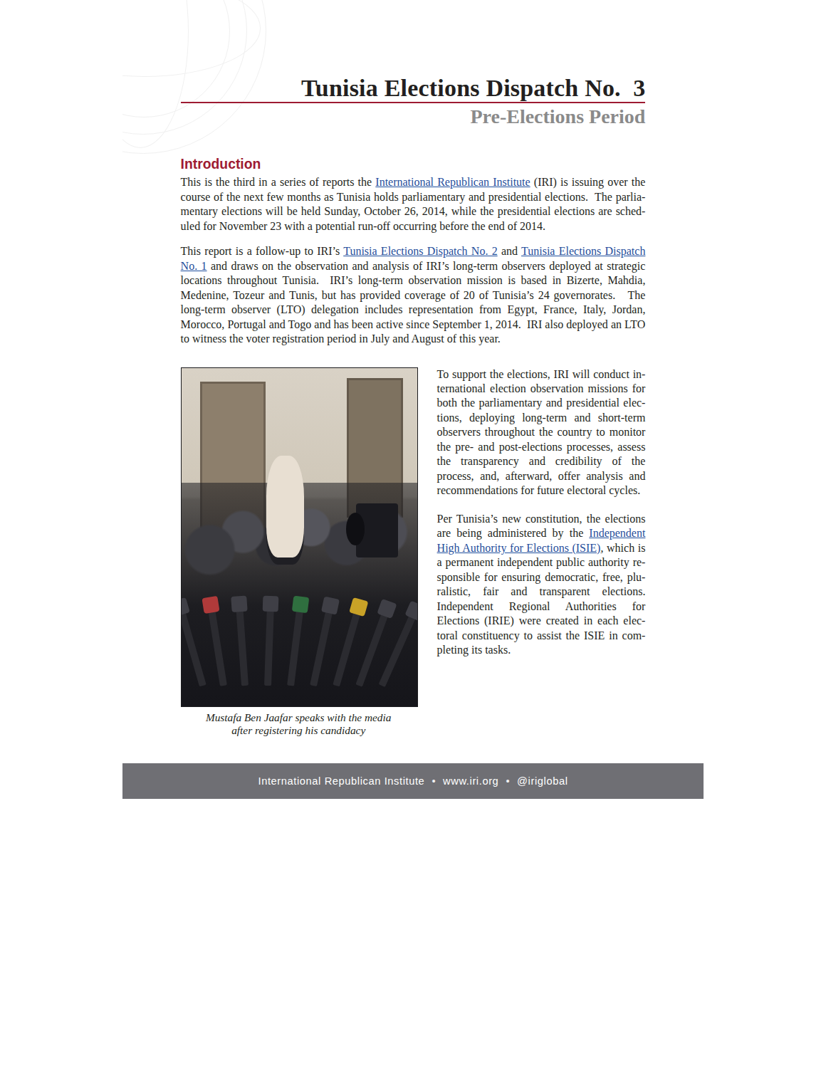Tunisia Elections Dispatch No. 3
Pre-Elections Period
Introduction
This is the third in a series of reports the International Republican Institute (IRI) is issuing over the course of the next few months as Tunisia holds parliamentary and presidential elections. The parliamentary elections will be held Sunday, October 26, 2014, while the presidential elections are scheduled for November 23 with a potential run-off occurring before the end of 2014.
This report is a follow-up to IRI’s Tunisia Elections Dispatch No. 2 and Tunisia Elections Dispatch No. 1 and draws on the observation and analysis of IRI’s long-term observers deployed at strategic locations throughout Tunisia. IRI’s long-term observation mission is based in Bizerte, Mahdia, Medenine, Tozeur and Tunis, but has provided coverage of 20 of Tunisia’s 24 governorates. The long-term observer (LTO) delegation includes representation from Egypt, France, Italy, Jordan, Morocco, Portugal and Togo and has been active since September 1, 2014. IRI also deployed an LTO to witness the voter registration period in July and August of this year.
Mustafa Ben Jaafar speaks with the media
after registering his candidacy
To support the elections, IRI will conduct international election observation missions for both the parliamentary and presidential elections, deploying long-term and short-term observers throughout the country to monitor the pre- and post-elections processes, assess the transparency and credibility of the process, and, afterward, offer analysis and recommendations for future electoral cycles.
Per Tunisia’s new constitution, the elections are being administered by the Independent High Authority for Elections (ISIE), which is a permanent independent public authority responsible for ensuring democratic, free, pluralistic, fair and transparent elections. Independent Regional Authorities for Elections (IRIE) were created in each electoral constituency to assist the ISIE in completing its tasks.
International Republican Institute • www.iri.org • @iriglobal